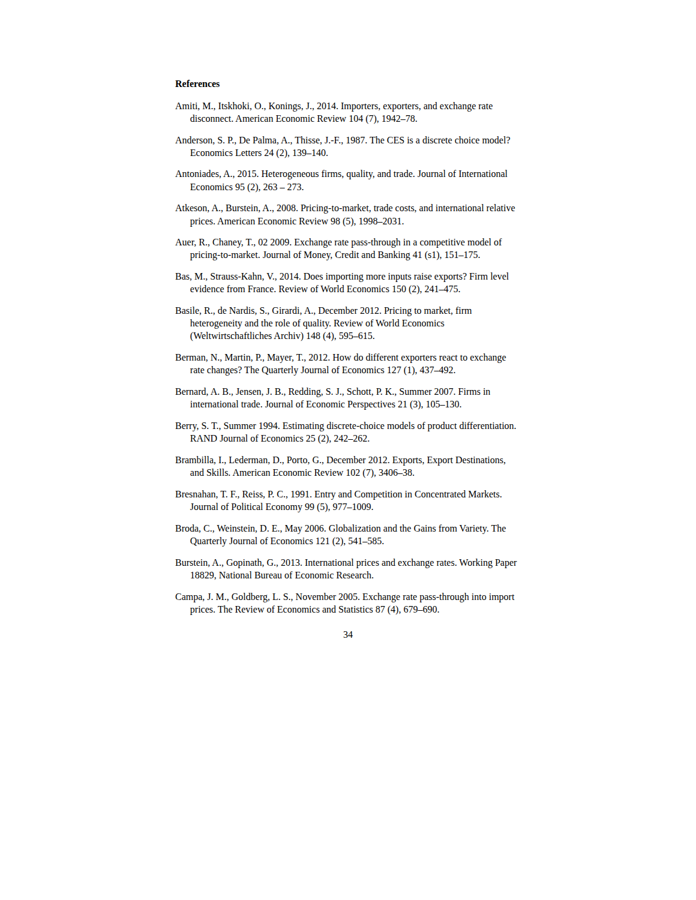References
Amiti, M., Itskhoki, O., Konings, J., 2014. Importers, exporters, and exchange rate disconnect. American Economic Review 104 (7), 1942–78.
Anderson, S. P., De Palma, A., Thisse, J.-F., 1987. The CES is a discrete choice model? Economics Letters 24 (2), 139–140.
Antoniades, A., 2015. Heterogeneous firms, quality, and trade. Journal of International Economics 95 (2), 263 – 273.
Atkeson, A., Burstein, A., 2008. Pricing-to-market, trade costs, and international relative prices. American Economic Review 98 (5), 1998–2031.
Auer, R., Chaney, T., 02 2009. Exchange rate pass-through in a competitive model of pricing-to-market. Journal of Money, Credit and Banking 41 (s1), 151–175.
Bas, M., Strauss-Kahn, V., 2014. Does importing more inputs raise exports? Firm level evidence from France. Review of World Economics 150 (2), 241–475.
Basile, R., de Nardis, S., Girardi, A., December 2012. Pricing to market, firm heterogeneity and the role of quality. Review of World Economics (Weltwirtschaftliches Archiv) 148 (4), 595–615.
Berman, N., Martin, P., Mayer, T., 2012. How do different exporters react to exchange rate changes? The Quarterly Journal of Economics 127 (1), 437–492.
Bernard, A. B., Jensen, J. B., Redding, S. J., Schott, P. K., Summer 2007. Firms in international trade. Journal of Economic Perspectives 21 (3), 105–130.
Berry, S. T., Summer 1994. Estimating discrete-choice models of product differentiation. RAND Journal of Economics 25 (2), 242–262.
Brambilla, I., Lederman, D., Porto, G., December 2012. Exports, Export Destinations, and Skills. American Economic Review 102 (7), 3406–38.
Bresnahan, T. F., Reiss, P. C., 1991. Entry and Competition in Concentrated Markets. Journal of Political Economy 99 (5), 977–1009.
Broda, C., Weinstein, D. E., May 2006. Globalization and the Gains from Variety. The Quarterly Journal of Economics 121 (2), 541–585.
Burstein, A., Gopinath, G., 2013. International prices and exchange rates. Working Paper 18829, National Bureau of Economic Research.
Campa, J. M., Goldberg, L. S., November 2005. Exchange rate pass-through into import prices. The Review of Economics and Statistics 87 (4), 679–690.
34